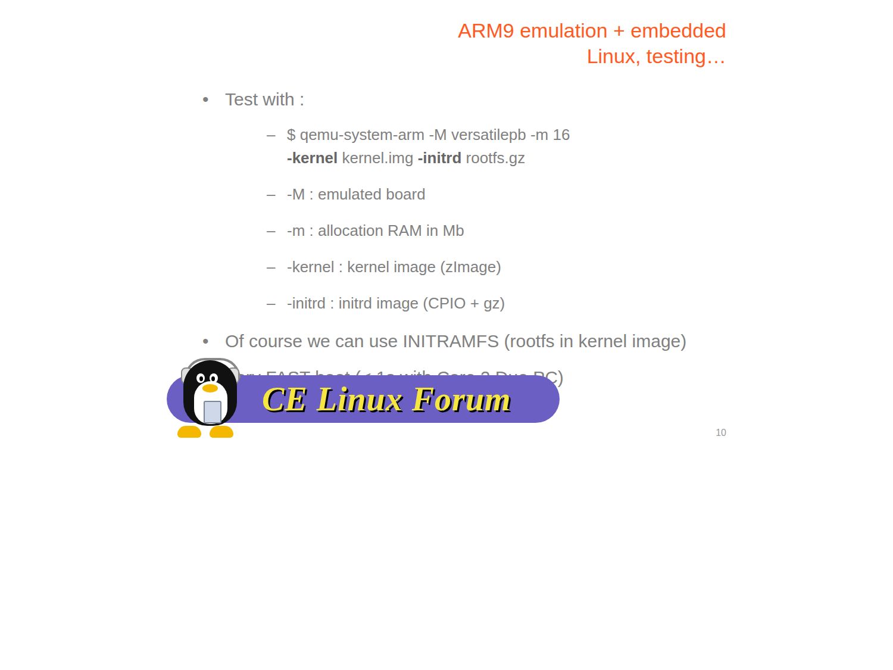ARM9 emulation + embedded
Linux, testing…
Test with :
$ qemu-system-arm -M versatilepb -m 16 -kernel kernel.img -initrd rootfs.gz
-M : emulated board
-m : allocation RAM in Mb
-kernel : kernel image (zImage)
-initrd : initrd image (CPIO + gz)
Of course we can use INITRAMFS (rootfs in kernel image)
Very FAST boot (< 1s with Core 2 Duo PC)
CE Linux Forum
10